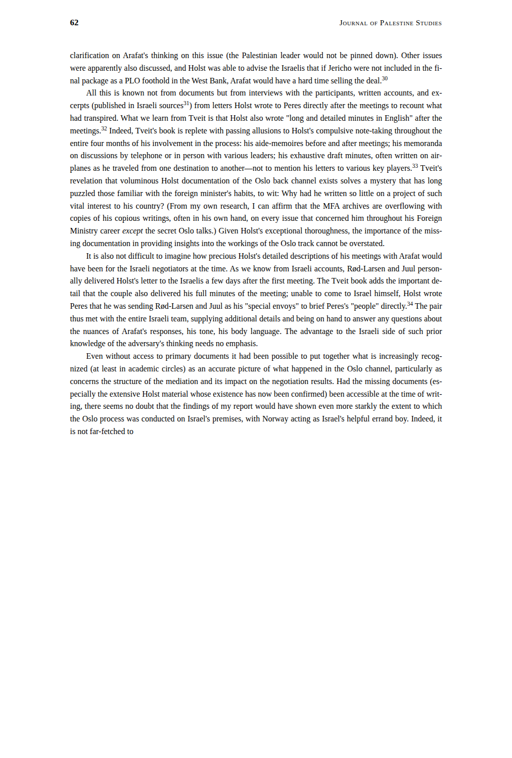62 Journal of Palestine Studies
clarification on Arafat's thinking on this issue (the Palestinian leader would not be pinned down). Other issues were apparently also discussed, and Holst was able to advise the Israelis that if Jericho were not included in the final package as a PLO foothold in the West Bank, Arafat would have a hard time selling the deal.30
All this is known not from documents but from interviews with the participants, written accounts, and excerpts (published in Israeli sources31) from letters Holst wrote to Peres directly after the meetings to recount what had transpired. What we learn from Tveit is that Holst also wrote "long and detailed minutes in English" after the meetings.32 Indeed, Tveit's book is replete with passing allusions to Holst's compulsive note-taking throughout the entire four months of his involvement in the process: his aide-memoires before and after meetings; his memoranda on discussions by telephone or in person with various leaders; his exhaustive draft minutes, often written on airplanes as he traveled from one destination to another—not to mention his letters to various key players.33 Tveit's revelation that voluminous Holst documentation of the Oslo back channel exists solves a mystery that has long puzzled those familiar with the foreign minister's habits, to wit: Why had he written so little on a project of such vital interest to his country? (From my own research, I can affirm that the MFA archives are overflowing with copies of his copious writings, often in his own hand, on every issue that concerned him throughout his Foreign Ministry career except the secret Oslo talks.) Given Holst's exceptional thoroughness, the importance of the missing documentation in providing insights into the workings of the Oslo track cannot be overstated.
It is also not difficult to imagine how precious Holst's detailed descriptions of his meetings with Arafat would have been for the Israeli negotiators at the time. As we know from Israeli accounts, Rød-Larsen and Juul personally delivered Holst's letter to the Israelis a few days after the first meeting. The Tveit book adds the important detail that the couple also delivered his full minutes of the meeting; unable to come to Israel himself, Holst wrote Peres that he was sending Rød-Larsen and Juul as his "special envoys" to brief Peres's "people" directly.34 The pair thus met with the entire Israeli team, supplying additional details and being on hand to answer any questions about the nuances of Arafat's responses, his tone, his body language. The advantage to the Israeli side of such prior knowledge of the adversary's thinking needs no emphasis.
Even without access to primary documents it had been possible to put together what is increasingly recognized (at least in academic circles) as an accurate picture of what happened in the Oslo channel, particularly as concerns the structure of the mediation and its impact on the negotiation results. Had the missing documents (especially the extensive Holst material whose existence has now been confirmed) been accessible at the time of writing, there seems no doubt that the findings of my report would have shown even more starkly the extent to which the Oslo process was conducted on Israel's premises, with Norway acting as Israel's helpful errand boy. Indeed, it is not far-fetched to